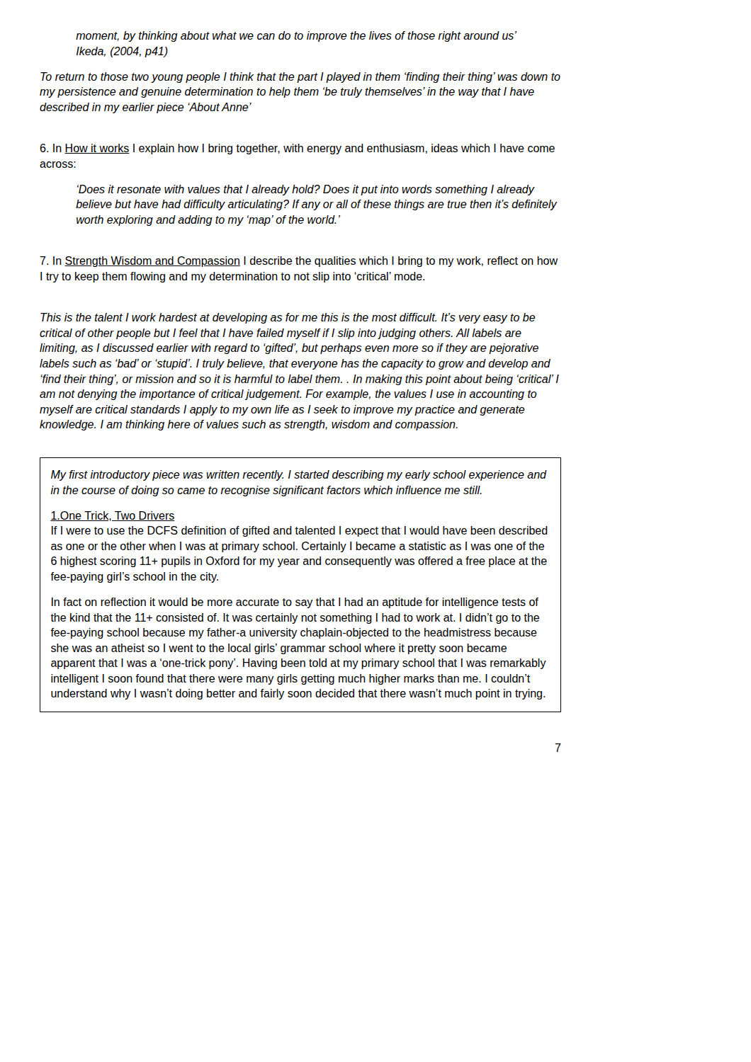moment, by thinking about what we can do to improve the lives of those right around us’
Ikeda, (2004, p41)
To return to those two young people I think that the part I played in them ‘finding their thing’ was down to my persistence and genuine determination to help them ‘be truly themselves’ in the way that I have described in my earlier piece ‘About Anne’
6. In How it works I explain how I bring together, with energy and enthusiasm, ideas which I have come across:
‘Does it resonate with values that I already hold? Does it put into words something I already believe but have had difficulty articulating? If any or all of these things are true then it’s definitely worth exploring and adding to my ‘map’ of the world.’
7. In Strength Wisdom and Compassion I describe the qualities which I bring to my work, reflect on how I try to keep them flowing and my determination to not slip into ‘critical’ mode.
This is the talent I work hardest at developing as for me this is the most difficult. It’s very easy to be critical of other people but I feel that I have failed myself if I slip into judging others. All labels are limiting, as I discussed earlier with regard to ‘gifted’, but perhaps even more so if they are pejorative labels such as ‘bad’ or ‘stupid’. I truly believe, that everyone has the capacity to grow and develop and ‘find their thing’, or mission and so it is harmful to label them. . In making this point about being ‘critical’ I am not denying the importance of critical judgement. For example, the values I use in accounting to myself are critical standards I apply to my own life as I seek to improve my practice and generate knowledge. I am thinking here of values such as strength, wisdom and compassion.
My first introductory piece was written recently. I started describing my early school experience and in the course of doing so came to recognise significant factors which influence me still.
1.One Trick, Two Drivers
If I were to use the DCFS definition of gifted and talented I expect that I would have been described as one or the other when I was at primary school. Certainly I became a statistic as I was one of the 6 highest scoring 11+ pupils in Oxford for my year and consequently was offered a free place at the fee-paying girl’s school in the city.
In fact on reflection it would be more accurate to say that I had an aptitude for intelligence tests of the kind that the 11+ consisted of. It was certainly not something I had to work at. I didn’t go to the fee-paying school because my father-a university chaplain-objected to the headmistress because she was an atheist so I went to the local girls’ grammar school where it pretty soon became apparent that I was a ‘one-trick pony’. Having been told at my primary school that I was remarkably intelligent I soon found that there were many girls getting much higher marks than me. I couldn’t understand why I wasn’t doing better and fairly soon decided that there wasn’t much point in trying.
7